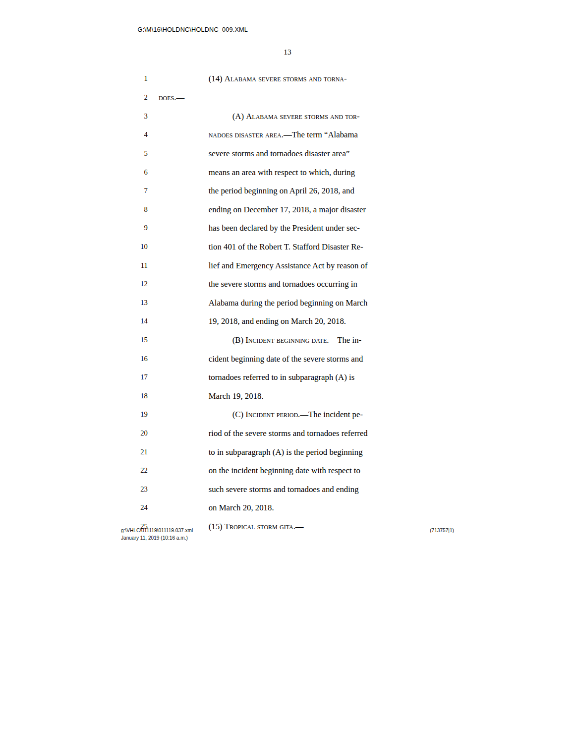G:\M\16\HOLDNC\HOLDNC_009.XML
13
| 1 | (14) Alabama severe storms and torna- |
| 2 | does .— |
| 3 | (A) Alabama severe storms and tor- |
| 4 | nadoes disaster area .—The term “Alabama |
| 5 | severe storms and tornadoes disaster area” |
| 6 | means an area with respect to which, during |
| 7 | the period beginning on April 26, 2018, and |
| 8 | ending on December 17, 2018, a major disaster |
| 9 | has been declared by the President under sec- |
| 10 | tion 401 of the Robert T. Stafford Disaster Re- |
| 11 | lief and Emergency Assistance Act by reason of |
| 12 | the severe storms and tornadoes occurring in |
| 13 | Alabama during the period beginning on March |
| 14 | 19, 2018, and ending on March 20, 2018. |
| 15 | (B) Incident beginning date .—The in- |
| 16 | cident beginning date of the severe storms and |
| 17 | tornadoes referred to in subparagraph (A) is |
| 18 | March 19, 2018. |
| 19 | (C) Incident period .—The incident pe- |
| 20 | riod of the severe storms and tornadoes referred |
| 21 | to in subparagraph (A) is the period beginning |
| 22 | on the incident beginning date with respect to |
| 23 | such severe storms and tornadoes and ending |
| 24 | on March 20, 2018. |
| 25 | (15) Tropical storm gita .— |
(713757|1)
g:\VHLC\011119\011119.037.xml
January 11, 2019 (10:16 a.m.)